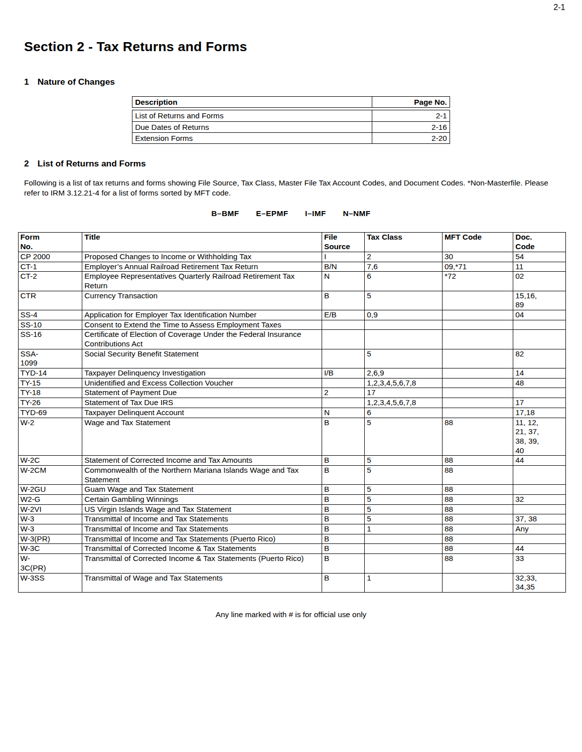2-1
Section 2 - Tax Returns and Forms
1 Nature of Changes
| Description | Page No. |
| --- | --- |
| List of Returns and Forms | 2-1 |
| Due Dates of Returns | 2-16 |
| Extension Forms | 2-20 |
2 List of Returns and Forms
Following is a list of tax returns and forms showing File Source, Tax Class, Master File Tax Account Codes, and Document Codes. *Non-Masterfile. Please refer to IRM 3.12.21-4 for a list of forms sorted by MFT code.
B–BMF E–EPMF I–IMF N–NMF
| Form No. | Title | File Source | Tax Class | MFT Code | Doc. Code |
| --- | --- | --- | --- | --- | --- |
| CP 2000 | Proposed Changes to Income or Withholding Tax | I | 2 | 30 | 54 |
| CT-1 | Employer’s Annual Railroad Retirement Tax Return | B/N | 7,6 | 09,*71 | 11 |
| CT-2 | Employee Representatives Quarterly Railroad Retirement Tax Return | N | 6 | *72 | 02 |
| CTR | Currency Transaction | B | 5 | | 15,16, 89 |
| SS-4 | Application for Employer Tax Identification Number | E/B | 0,9 | | 04 |
| SS-10 | Consent to Extend the Time to Assess Employment Taxes | | | | |
| SS-16 | Certificate of Election of Coverage Under the Federal Insurance Contributions Act | | | | |
| SSA- 1099 | Social Security Benefit Statement | | 5 | | 82 |
| TYD-14 | Taxpayer Delinquency Investigation | I/B | 2,6,9 | | 14 |
| TY-15 | Unidentified and Excess Collection Voucher | | 1,2,3,4,5,6,7,8 | | 48 |
| TY-18 | Statement of Payment Due | 2 | 17 | | |
| TY-26 | Statement of Tax Due IRS | | 1,2,3,4,5,6,7,8 | | 17 |
| TYD-69 | Taxpayer Delinquent Account | N | 6 | | 17,18 |
| W-2 | Wage and Tax Statement | B | 5 | 88 | 11, 12, 21, 37, 38, 39, 40 |
| W-2C | Statement of Corrected Income and Tax Amounts | B | 5 | 88 | 44 |
| W-2CM | Commonwealth of the Northern Mariana Islands Wage and Tax Statement | B | 5 | 88 | |
| W-2GU | Guam Wage and Tax Statement | B | 5 | 88 | |
| W2-G | Certain Gambling Winnings | B | 5 | 88 | 32 |
| W-2VI | US Virgin Islands Wage and Tax Statement | B | 5 | 88 | |
| W-3 | Transmittal of Income and Tax Statements | B | 5 | 88 | 37, 38 |
| W-3 | Transmittal of Income and Tax Statements | B | 1 | 88 | Any |
| W-3(PR) | Transmittal of Income and Tax Statements (Puerto Rico) | B | | 88 | |
| W-3C | Transmittal of Corrected Income & Tax Statements | B | | 88 | 44 |
| W- 3C(PR) | Transmittal of Corrected Income & Tax Statements (Puerto Rico) | B | | 88 | 33 |
| W-3SS | Transmittal of Wage and Tax Statements | B | 1 | | 32,33, 34,35 |
Any line marked with # is for official use only